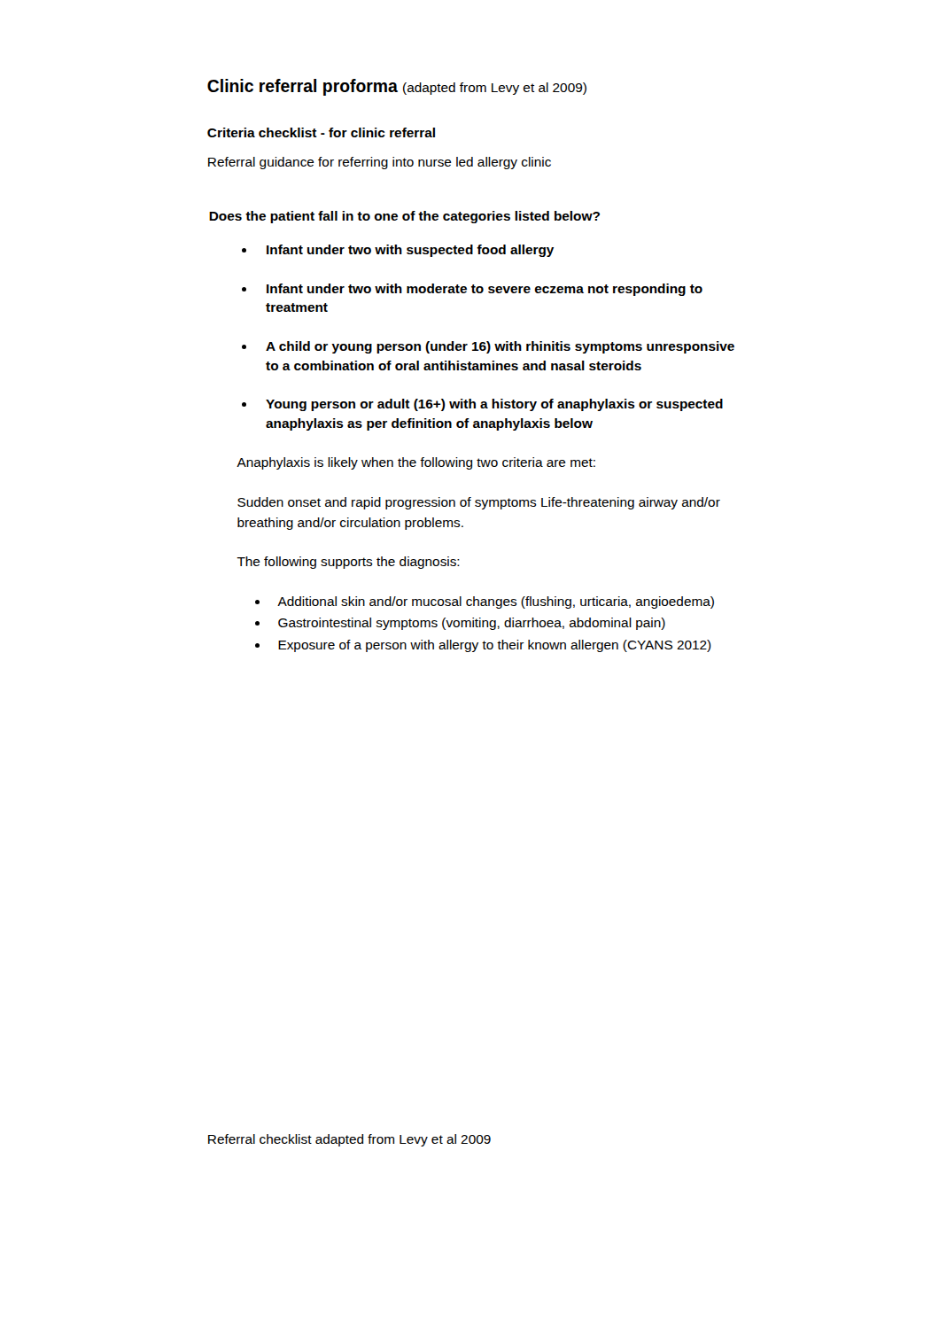Clinic referral proforma (adapted from Levy et al 2009)
Criteria checklist - for clinic referral
Referral guidance for referring into nurse led allergy clinic
Does the patient fall in to one of the categories listed below?
Infant under two with suspected food allergy
Infant under two with moderate to severe eczema not responding to treatment
A child or young person (under 16) with rhinitis symptoms unresponsive to a combination of oral antihistamines and nasal steroids
Young person or adult (16+) with a history of anaphylaxis or suspected anaphylaxis as per definition of anaphylaxis below
Anaphylaxis is likely when the following two criteria are met:
Sudden onset and rapid progression of symptoms Life-threatening airway and/or breathing and/or circulation problems.
The following supports the diagnosis:
Additional skin and/or mucosal changes (flushing, urticaria, angioedema)
Gastrointestinal symptoms (vomiting, diarrhoea, abdominal pain)
Exposure of a person with allergy to their known allergen (CYANS 2012)
Referral checklist adapted from Levy et al 2009